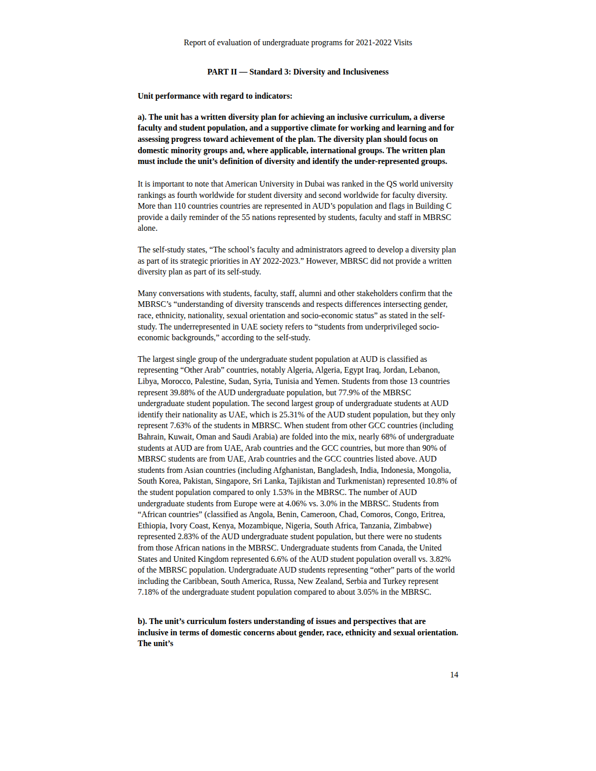Report of evaluation of undergraduate programs for 2021-2022 Visits
PART II — Standard 3: Diversity and Inclusiveness
Unit performance with regard to indicators:
a). The unit has a written diversity plan for achieving an inclusive curriculum, a diverse faculty and student population, and a supportive climate for working and learning and for assessing progress toward achievement of the plan. The diversity plan should focus on domestic minority groups and, where applicable, international groups. The written plan must include the unit’s definition of diversity and identify the under-represented groups.
It is important to note that American University in Dubai was ranked in the QS world university rankings as fourth worldwide for student diversity and second worldwide for faculty diversity. More than 110 countries countries are represented in AUD’s population and flags in Building C provide a daily reminder of the 55 nations represented by students, faculty and staff in MBRSC alone.
The self-study states, “The school’s faculty and administrators agreed to develop a diversity plan as part of its strategic priorities in AY 2022-2023.” However, MBRSC did not provide a written diversity plan as part of its self-study.
Many conversations with students, faculty, staff, alumni and other stakeholders confirm that the MBRSC’s “understanding of diversity transcends and respects differences intersecting gender, race, ethnicity, nationality, sexual orientation and socio-economic status” as stated in the self-study. The underrepresented in UAE society refers to “students from underprivileged socio-economic backgrounds,” according to the self-study.
The largest single group of the undergraduate student population at AUD is classified as representing “Other Arab” countries, notably Algeria, Algeria, Egypt Iraq, Jordan, Lebanon, Libya, Morocco, Palestine, Sudan, Syria, Tunisia and Yemen. Students from those 13 countries represent 39.88% of the AUD undergraduate population, but 77.9% of the MBRSC undergraduate student population. The second largest group of undergraduate students at AUD identify their nationality as UAE, which is 25.31% of the AUD student population, but they only represent 7.63% of the students in MBRSC. When student from other GCC countries (including Bahrain, Kuwait, Oman and Saudi Arabia) are folded into the mix, nearly 68% of undergraduate students at AUD are from UAE, Arab countries and the GCC countries, but more than 90% of MBRSC students are from UAE, Arab countries and the GCC countries listed above. AUD students from Asian countries (including Afghanistan, Bangladesh, India, Indonesia, Mongolia, South Korea, Pakistan, Singapore, Sri Lanka, Tajikistan and Turkmenistan) represented 10.8% of the student population compared to only 1.53% in the MBRSC. The number of AUD undergraduate students from Europe were at 4.06% vs. 3.0% in the MBRSC. Students from “African countries” (classified as Angola, Benin, Cameroon, Chad, Comoros, Congo, Eritrea, Ethiopia, Ivory Coast, Kenya, Mozambique, Nigeria, South Africa, Tanzania, Zimbabwe) represented 2.83% of the AUD undergraduate student population, but there were no students from those African nations in the MBRSC. Undergraduate students from Canada, the United States and United Kingdom represented 6.6% of the AUD student population overall vs. 3.82% of the MBRSC population. Undergraduate AUD students representing “other” parts of the world including the Caribbean, South America, Russa, New Zealand, Serbia and Turkey represent 7.18% of the undergraduate student population compared to about 3.05% in the MBRSC.
b). The unit’s curriculum fosters understanding of issues and perspectives that are inclusive in terms of domestic concerns about gender, race, ethnicity and sexual orientation. The unit’s
14